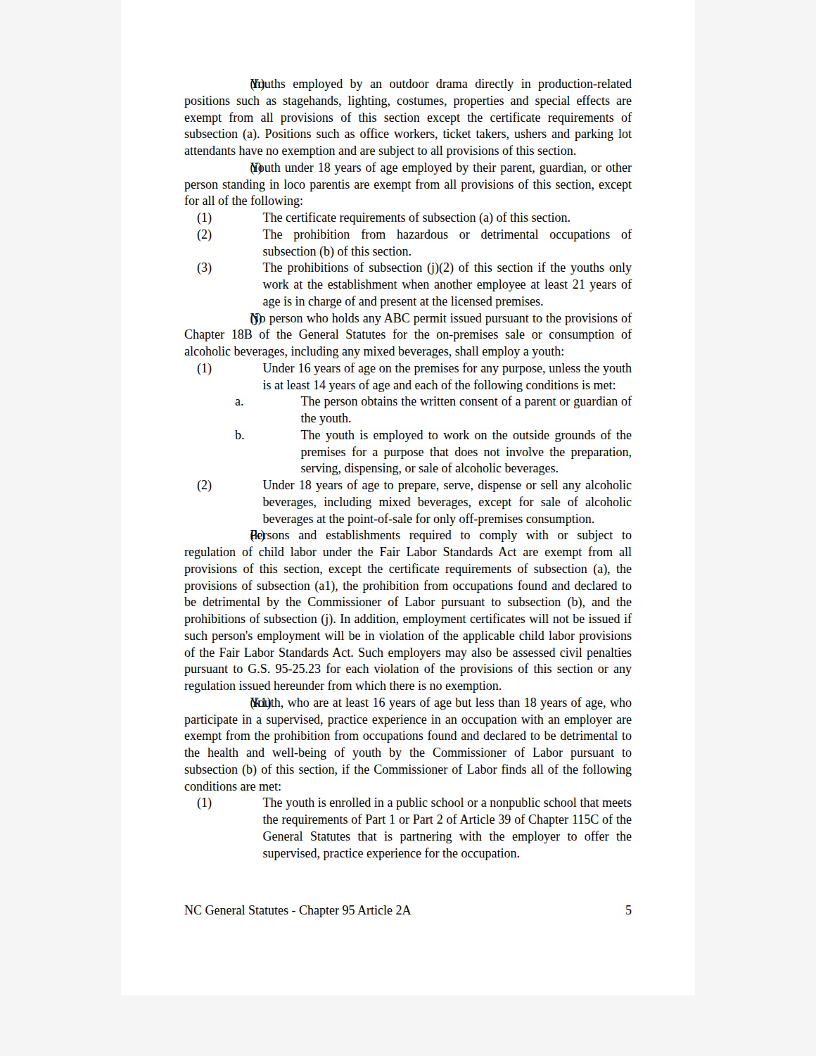(h) Youths employed by an outdoor drama directly in production-related positions such as stagehands, lighting, costumes, properties and special effects are exempt from all provisions of this section except the certificate requirements of subsection (a). Positions such as office workers, ticket takers, ushers and parking lot attendants have no exemption and are subject to all provisions of this section.
(i) Youth under 18 years of age employed by their parent, guardian, or other person standing in loco parentis are exempt from all provisions of this section, except for all of the following:
(1) The certificate requirements of subsection (a) of this section.
(2) The prohibition from hazardous or detrimental occupations of subsection (b) of this section.
(3) The prohibitions of subsection (j)(2) of this section if the youths only work at the establishment when another employee at least 21 years of age is in charge of and present at the licensed premises.
(j) No person who holds any ABC permit issued pursuant to the provisions of Chapter 18B of the General Statutes for the on-premises sale or consumption of alcoholic beverages, including any mixed beverages, shall employ a youth:
(1) Under 16 years of age on the premises for any purpose, unless the youth is at least 14 years of age and each of the following conditions is met:
a. The person obtains the written consent of a parent or guardian of the youth.
b. The youth is employed to work on the outside grounds of the premises for a purpose that does not involve the preparation, serving, dispensing, or sale of alcoholic beverages.
(2) Under 18 years of age to prepare, serve, dispense or sell any alcoholic beverages, including mixed beverages, except for sale of alcoholic beverages at the point-of-sale for only off-premises consumption.
(k) Persons and establishments required to comply with or subject to regulation of child labor under the Fair Labor Standards Act are exempt from all provisions of this section, except the certificate requirements of subsection (a), the provisions of subsection (a1), the prohibition from occupations found and declared to be detrimental by the Commissioner of Labor pursuant to subsection (b), and the prohibitions of subsection (j). In addition, employment certificates will not be issued if such person's employment will be in violation of the applicable child labor provisions of the Fair Labor Standards Act. Such employers may also be assessed civil penalties pursuant to G.S. 95-25.23 for each violation of the provisions of this section or any regulation issued hereunder from which there is no exemption.
(k1) Youth, who are at least 16 years of age but less than 18 years of age, who participate in a supervised, practice experience in an occupation with an employer are exempt from the prohibition from occupations found and declared to be detrimental to the health and well-being of youth by the Commissioner of Labor pursuant to subsection (b) of this section, if the Commissioner of Labor finds all of the following conditions are met:
(1) The youth is enrolled in a public school or a nonpublic school that meets the requirements of Part 1 or Part 2 of Article 39 of Chapter 115C of the General Statutes that is partnering with the employer to offer the supervised, practice experience for the occupation.
NC General Statutes - Chapter 95 Article 2A 5